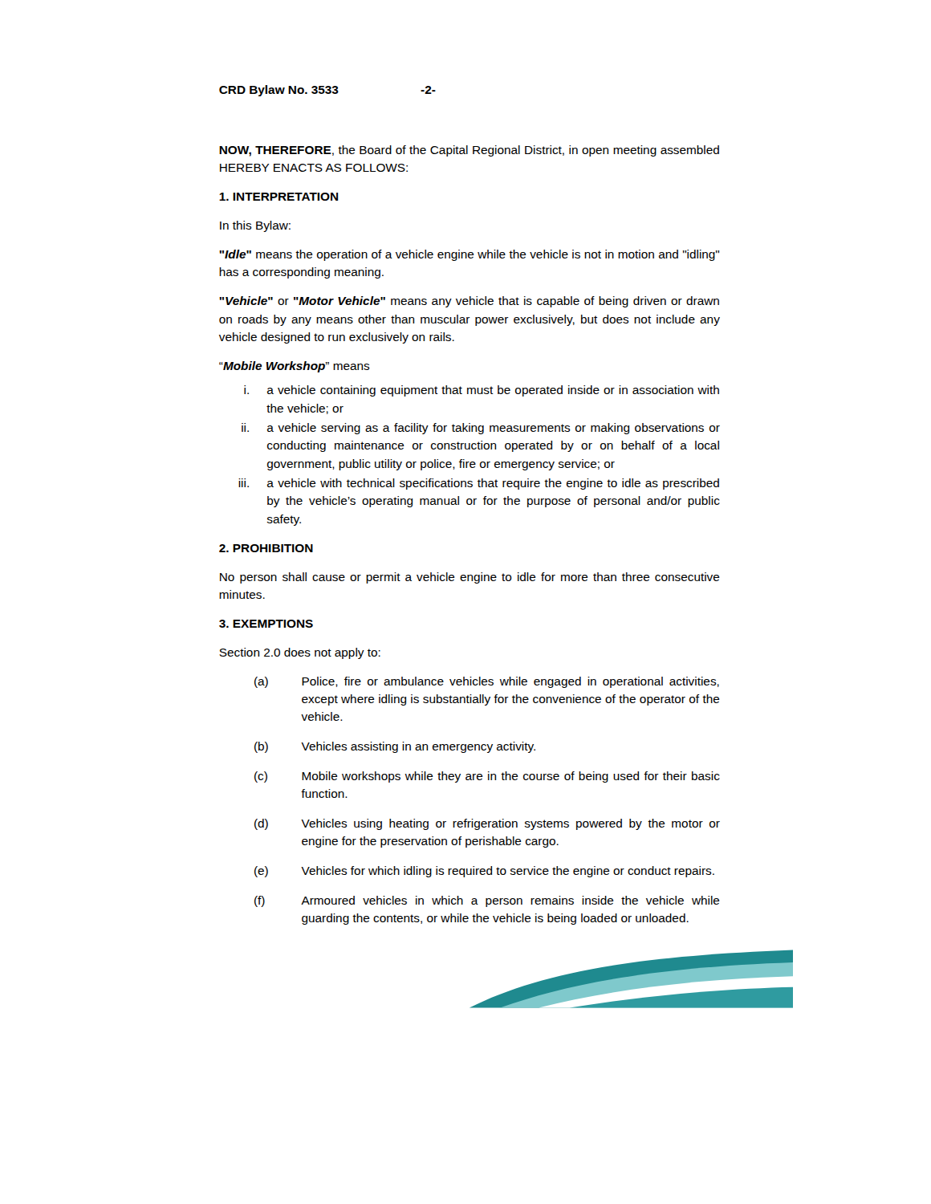CRD Bylaw No. 3533 -2-
NOW, THEREFORE, the Board of the Capital Regional District, in open meeting assembled HEREBY ENACTS AS FOLLOWS:
1. INTERPRETATION
In this Bylaw:
"Idle" means the operation of a vehicle engine while the vehicle is not in motion and "idling" has a corresponding meaning.
"Vehicle" or "Motor Vehicle" means any vehicle that is capable of being driven or drawn on roads by any means other than muscular power exclusively, but does not include any vehicle designed to run exclusively on rails.
“Mobile Workshop” means
i. a vehicle containing equipment that must be operated inside or in association with the vehicle; or
ii. a vehicle serving as a facility for taking measurements or making observations or conducting maintenance or construction operated by or on behalf of a local government, public utility or police, fire or emergency service; or
iii. a vehicle with technical specifications that require the engine to idle as prescribed by the vehicle’s operating manual or for the purpose of personal and/or public safety.
2. PROHIBITION
No person shall cause or permit a vehicle engine to idle for more than three consecutive minutes.
3. EXEMPTIONS
Section 2.0 does not apply to:
(a) Police, fire or ambulance vehicles while engaged in operational activities, except where idling is substantially for the convenience of the operator of the vehicle.
(b) Vehicles assisting in an emergency activity.
(c) Mobile workshops while they are in the course of being used for their basic function.
(d) Vehicles using heating or refrigeration systems powered by the motor or engine for the preservation of perishable cargo.
(e) Vehicles for which idling is required to service the engine or conduct repairs.
(f) Armoured vehicles in which a person remains inside the vehicle while guarding the contents, or while the vehicle is being loaded or unloaded.